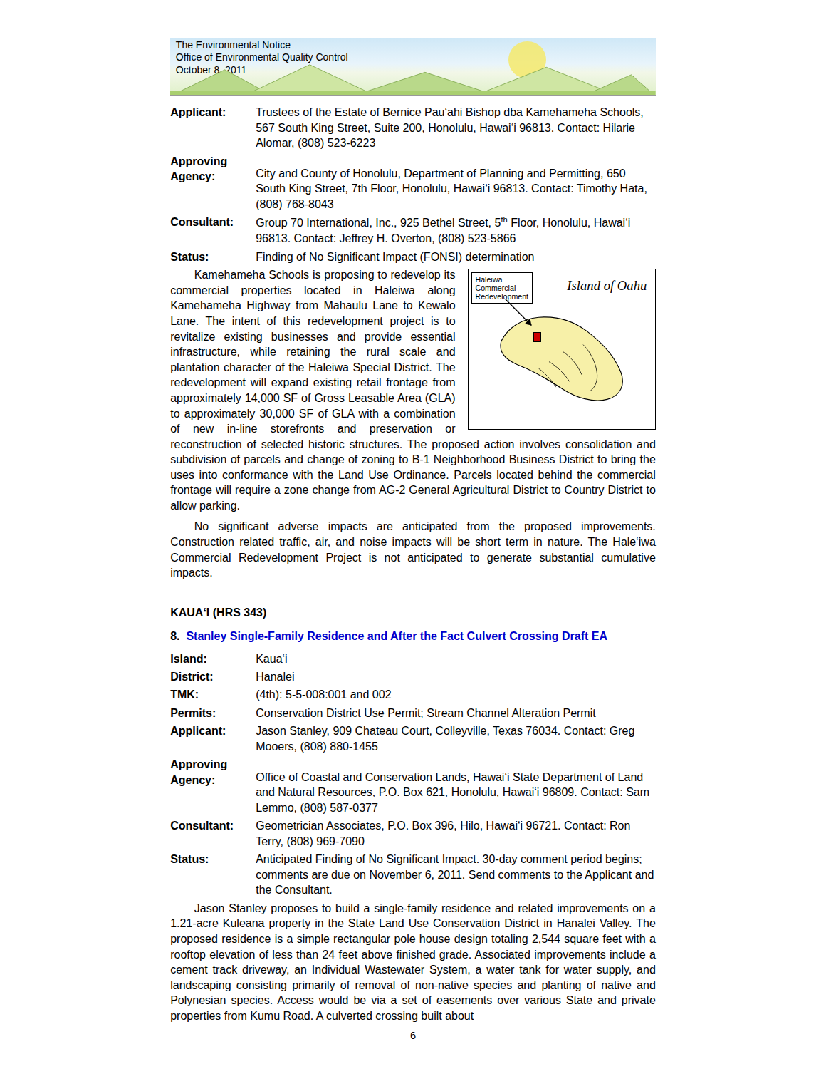The Environmental Notice
Office of Environmental Quality Control
October 8, 2011
| Applicant: | Trustees of the Estate of Bernice Pau‘ahi Bishop dba Kamehameha Schools, 567 South King Street, Suite 200, Honolulu, Hawai‘i 96813. Contact: Hilarie Alomar, (808) 523-6223 |
| Approving Agency: | City and County of Honolulu, Department of Planning and Permitting, 650 South King Street, 7th Floor, Honolulu, Hawai‘i 96813. Contact: Timothy Hata, (808) 768-8043 |
| Consultant: | Group 70 International, Inc., 925 Bethel Street, 5 th Floor, Honolulu, Hawai‘i 96813. Contact: Jeffrey H. Overton, (808) 523-5866 |
| Status: | Finding of No Significant Impact (FONSI) determination |
Haleiwa
Commercial
Redevelopment
Island of Oahu
Kamehameha Schools is proposing to redevelop its commercial properties located in Haleiwa along Kamehameha Highway from Mahaulu Lane to Kewalo Lane. The intent of this redevelopment project is to revitalize existing businesses and provide essential infrastructure, while retaining the rural scale and plantation character of the Haleiwa Special District. The redevelopment will expand existing retail frontage from approximately 14,000 SF of Gross Leasable Area (GLA) to approximately 30,000 SF of GLA with a combination of new in-line storefronts and preservation or reconstruction of selected historic structures. The proposed action involves consolidation and subdivision of parcels and change of zoning to B-1 Neighborhood Business District to bring the uses into conformance with the Land Use Ordinance. Parcels located behind the commercial frontage will require a zone change from AG-2 General Agricultural District to Country District to allow parking.
No significant adverse impacts are anticipated from the proposed improvements. Construction related traffic, air, and noise impacts will be short term in nature. The Hale‘iwa Commercial Redevelopment Project is not anticipated to generate substantial cumulative impacts.
KAUA‘I (HRS 343)
8. Stanley Single-Family Residence and After the Fact Culvert Crossing Draft EA
| Island: | Kaua‘i |
| District: | Hanalei |
| TMK: | (4th): 5-5-008:001 and 002 |
| Permits: | Conservation District Use Permit; Stream Channel Alteration Permit |
| Applicant: | Jason Stanley, 909 Chateau Court, Colleyville, Texas 76034. Contact: Greg Mooers, (808) 880-1455 |
| Approving Agency: | Office of Coastal and Conservation Lands, Hawai‘i State Department of Land and Natural Resources, P.O. Box 621, Honolulu, Hawai‘i 96809. Contact: Sam Lemmo, (808) 587-0377 |
| Consultant: | Geometrician Associates, P.O. Box 396, Hilo, Hawai‘i 96721. Contact: Ron Terry, (808) 969-7090 |
| Status: | Anticipated Finding of No Significant Impact. 30-day comment period begins; comments are due on November 6, 2011. Send comments to the Applicant and the Consultant. |
Jason Stanley proposes to build a single-family residence and related improvements on a 1.21-acre Kuleana property in the State Land Use Conservation District in Hanalei Valley. The proposed residence is a simple rectangular pole house design totaling 2,544 square feet with a rooftop elevation of less than 24 feet above finished grade. Associated improvements include a cement track driveway, an Individual Wastewater System, a water tank for water supply, and landscaping consisting primarily of removal of non-native species and planting of native and Polynesian species. Access would be via a set of easements over various State and private properties from Kumu Road. A culverted crossing built about
6